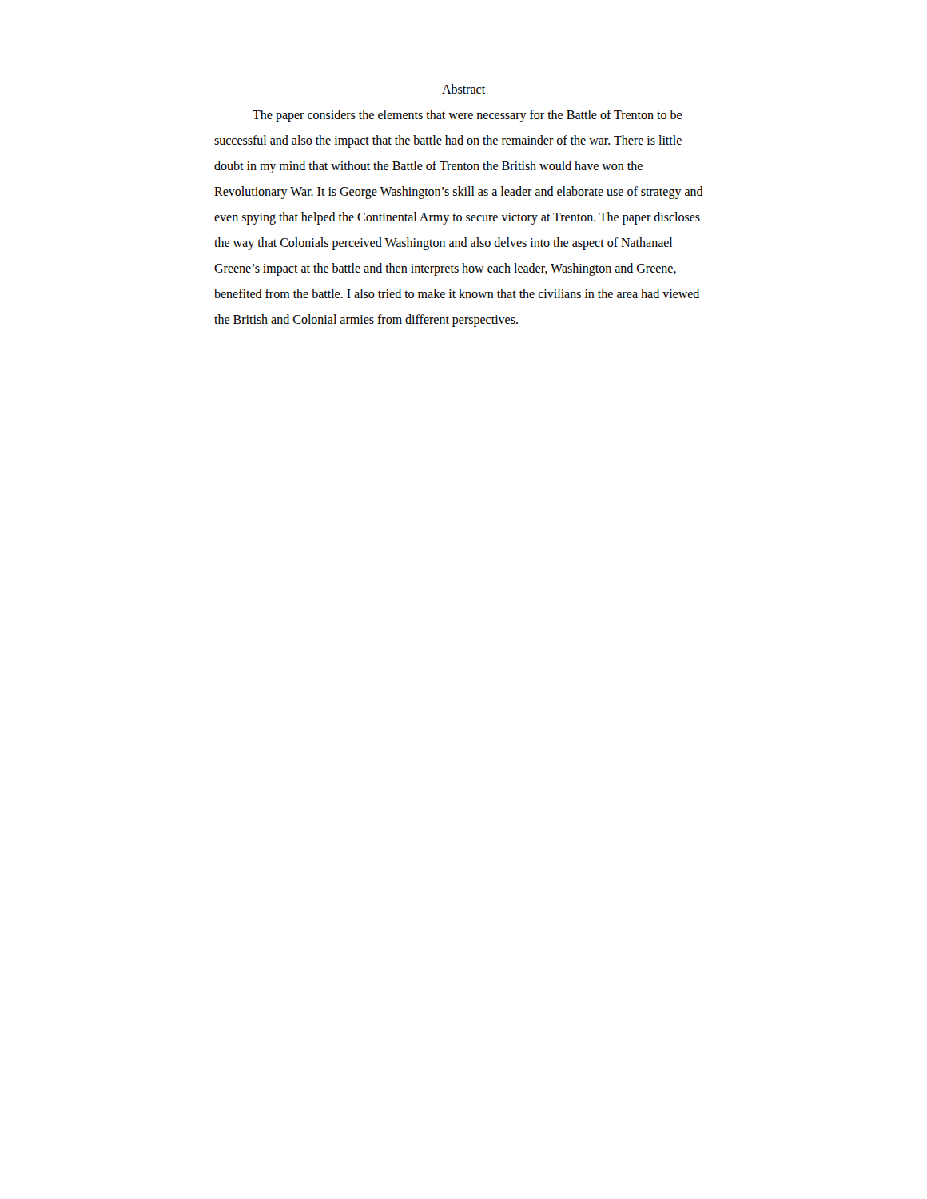Abstract
The paper considers the elements that were necessary for the Battle of Trenton to be successful and also the impact that the battle had on the remainder of the war. There is little doubt in my mind that without the Battle of Trenton the British would have won the Revolutionary War. It is George Washington’s skill as a leader and elaborate use of strategy and even spying that helped the Continental Army to secure victory at Trenton. The paper discloses the way that Colonials perceived Washington and also delves into the aspect of Nathanael Greene’s impact at the battle and then interprets how each leader, Washington and Greene, benefited from the battle. I also tried to make it known that the civilians in the area had viewed the British and Colonial armies from different perspectives.